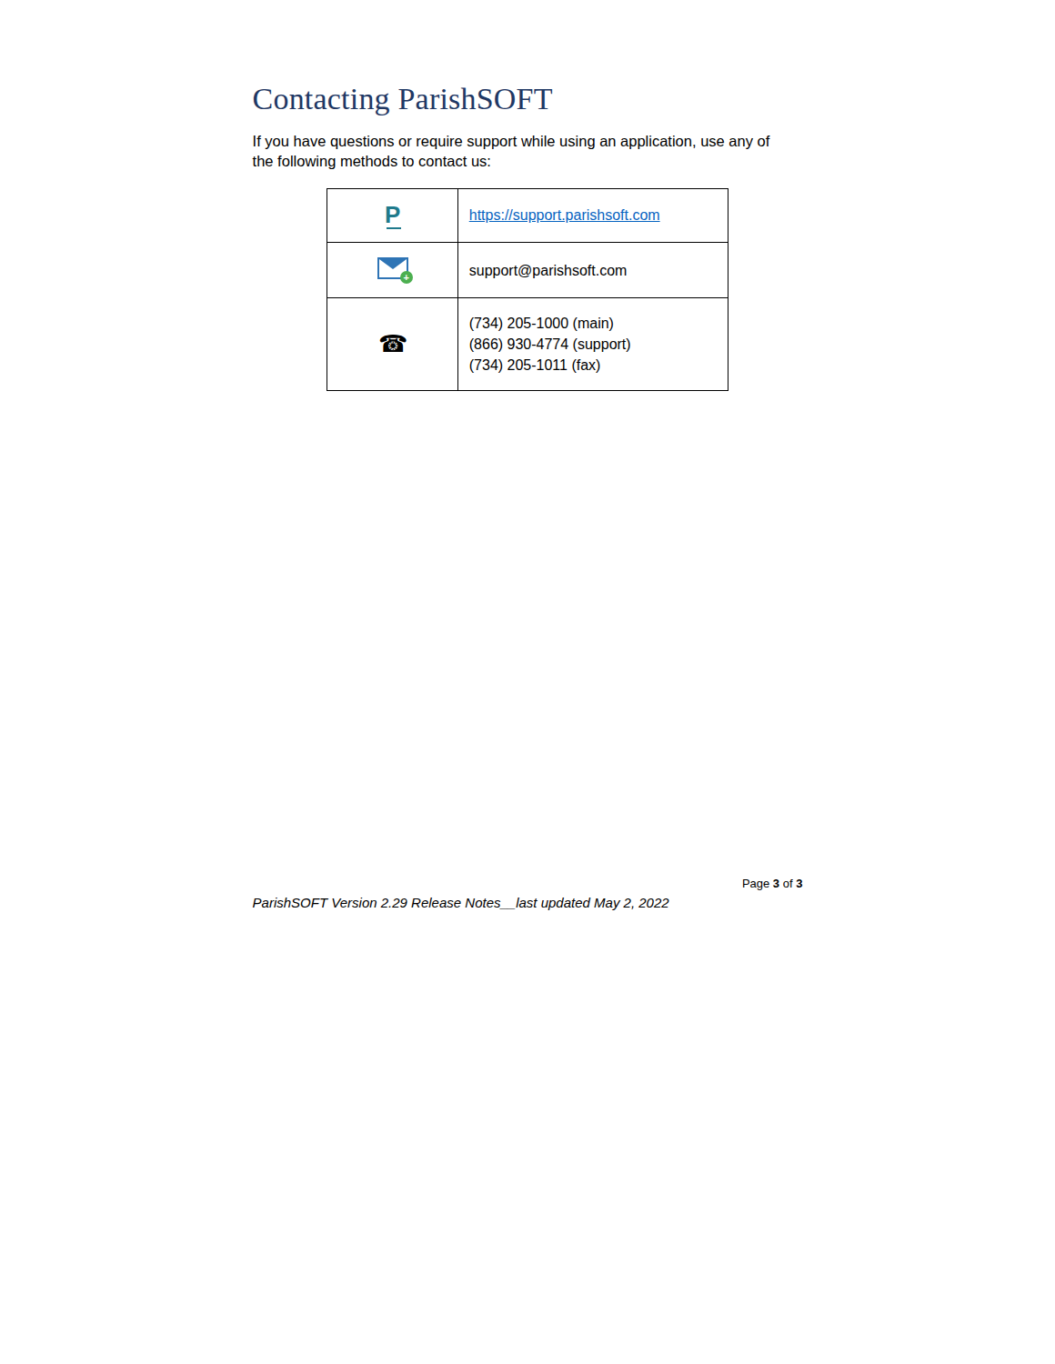Contacting ParishSOFT
If you have questions or require support while using an application, use any of the following methods to contact us:
| P | https://support.parishsoft.com |
| + | support@parishsoft.com |
| ☎ | (734) 205-1000 (main) (866) 930-4774 (support) (734) 205-1011 (fax) |
Page 3 of 3
ParishSOFT Version 2.29 Release Notes__last updated May 2, 2022